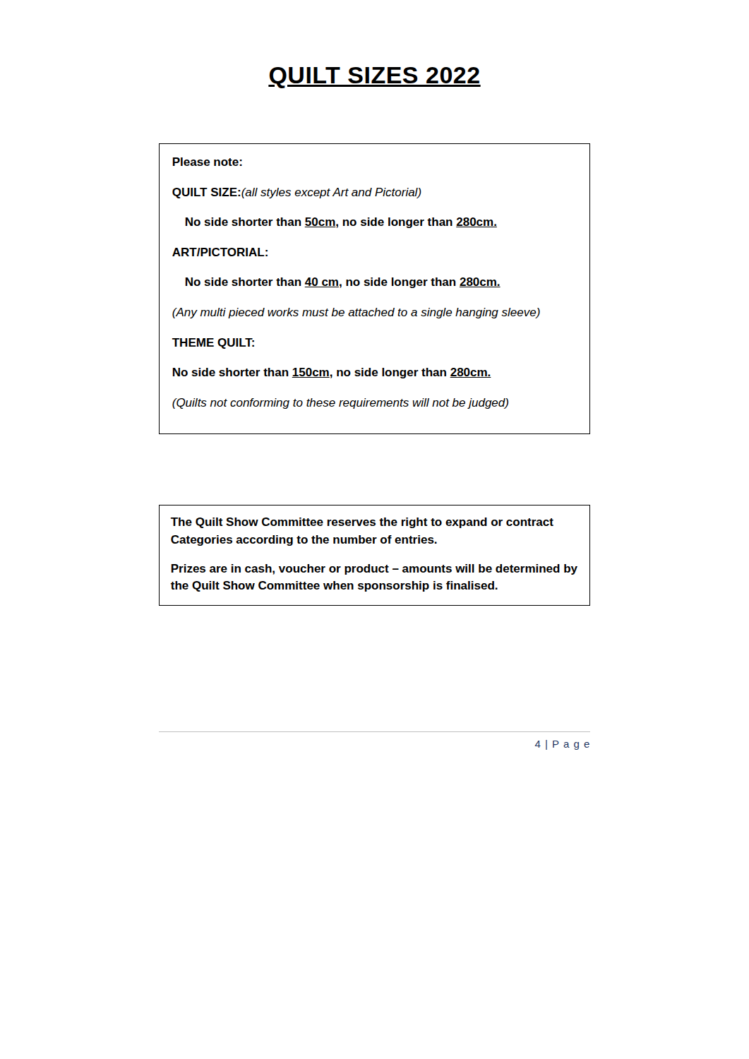QUILT SIZES 2022
Please note:
QUILT SIZE:(all styles except Art and Pictorial)
No side shorter than 50cm, no side longer than 280cm.
ART/PICTORIAL:
No side shorter than 40 cm, no side longer than 280cm.
(Any multi pieced works must be attached to a single hanging sleeve)
THEME QUILT:
No side shorter than 150cm, no side longer than 280cm.
(Quilts not conforming to these requirements will not be judged)
The Quilt Show Committee reserves the right to expand or contract Categories according to the number of entries.
Prizes are in cash, voucher or product – amounts will be determined by the Quilt Show Committee when sponsorship is finalised.
4 | P a g e